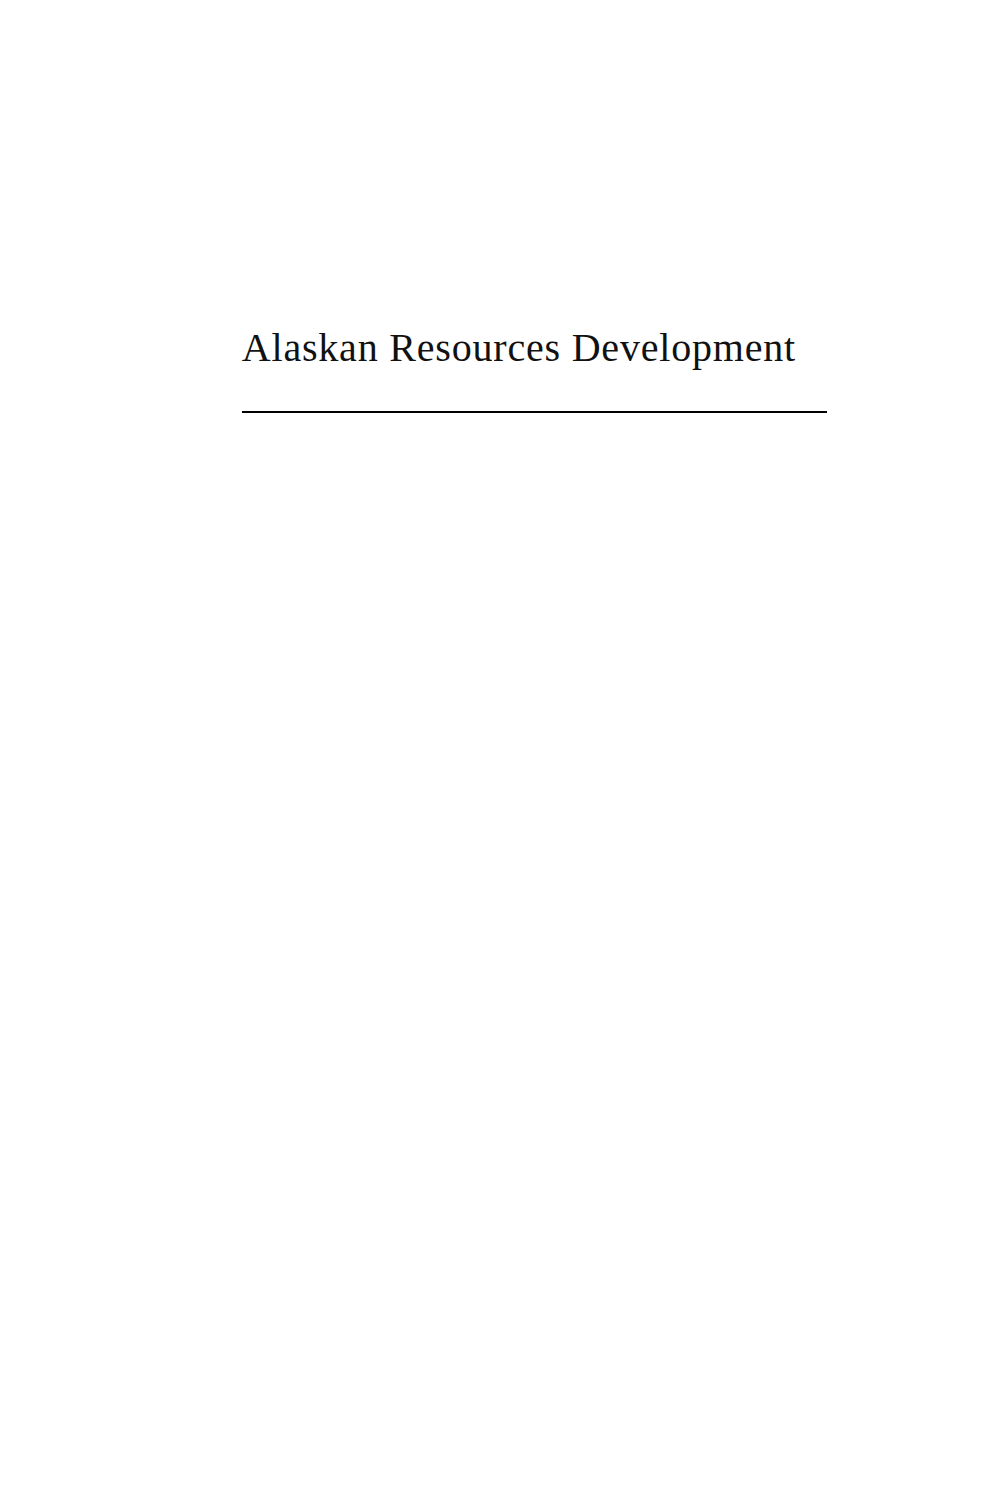Alaskan Resources Development